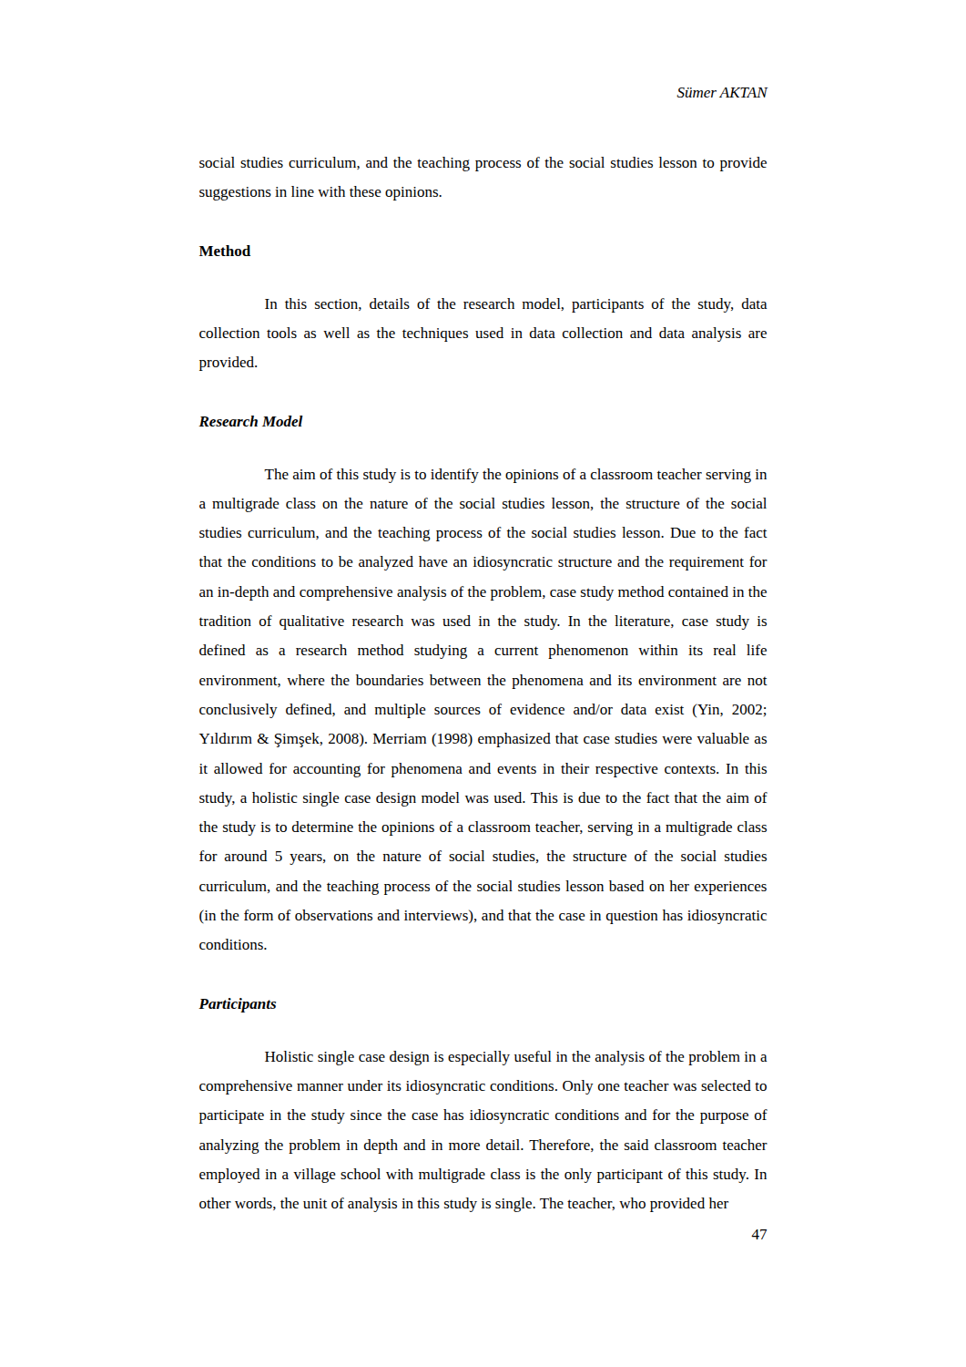Sümer AKTAN
social studies curriculum, and the teaching process of the social studies lesson to provide suggestions in line with these opinions.
Method
In this section, details of the research model, participants of the study, data collection tools as well as the techniques used in data collection and data analysis are provided.
Research Model
The aim of this study is to identify the opinions of a classroom teacher serving in a multigrade class on the nature of the social studies lesson, the structure of the social studies curriculum, and the teaching process of the social studies lesson. Due to the fact that the conditions to be analyzed have an idiosyncratic structure and the requirement for an in-depth and comprehensive analysis of the problem, case study method contained in the tradition of qualitative research was used in the study. In the literature, case study is defined as a research method studying a current phenomenon within its real life environment, where the boundaries between the phenomena and its environment are not conclusively defined, and multiple sources of evidence and/or data exist (Yin, 2002; Yıldırım & Şimşek, 2008). Merriam (1998) emphasized that case studies were valuable as it allowed for accounting for phenomena and events in their respective contexts. In this study, a holistic single case design model was used. This is due to the fact that the aim of the study is to determine the opinions of a classroom teacher, serving in a multigrade class for around 5 years, on the nature of social studies, the structure of the social studies curriculum, and the teaching process of the social studies lesson based on her experiences (in the form of observations and interviews), and that the case in question has idiosyncratic conditions.
Participants
Holistic single case design is especially useful in the analysis of the problem in a comprehensive manner under its idiosyncratic conditions. Only one teacher was selected to participate in the study since the case has idiosyncratic conditions and for the purpose of analyzing the problem in depth and in more detail. Therefore, the said classroom teacher employed in a village school with multigrade class is the only participant of this study. In other words, the unit of analysis in this study is single. The teacher, who provided her
47